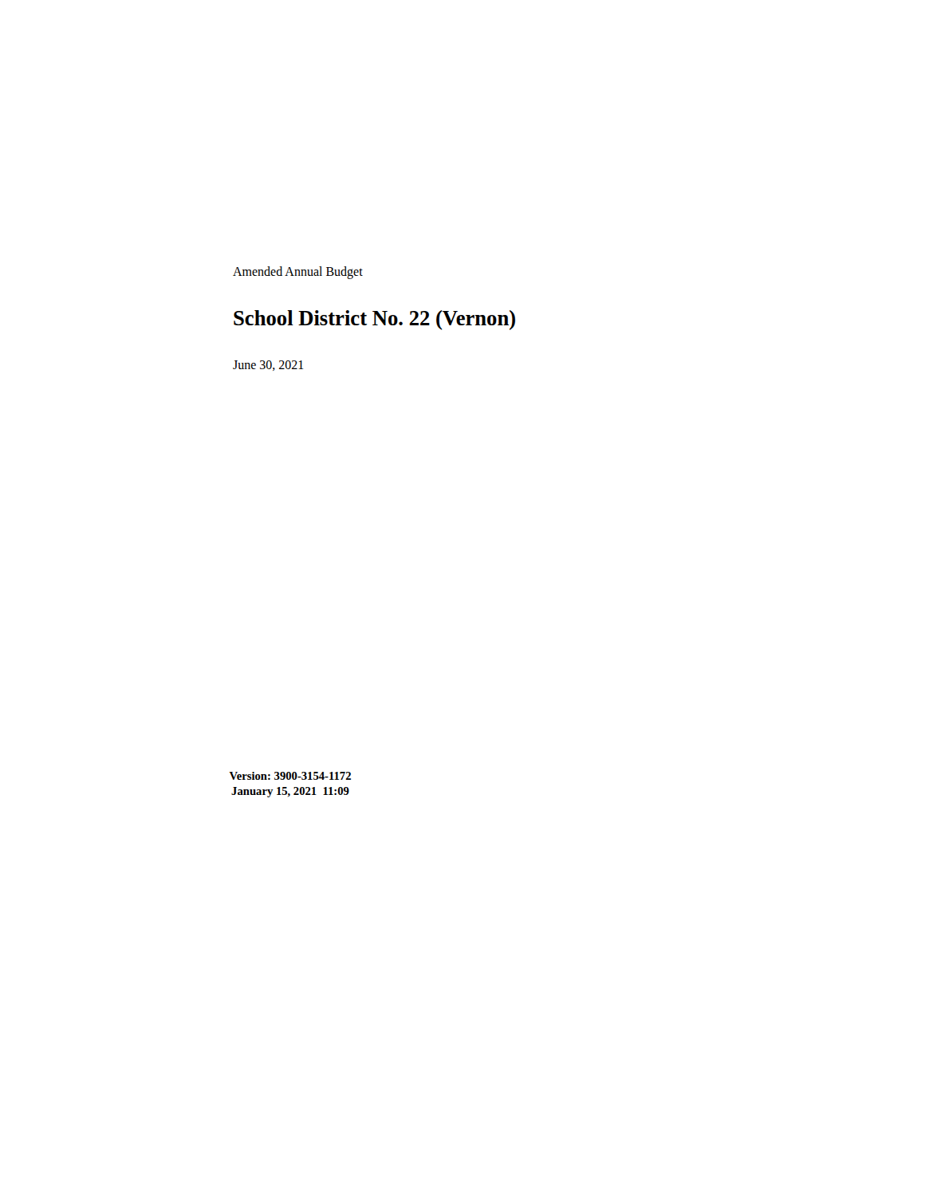Amended Annual Budget
School District No. 22 (Vernon)
June 30, 2021
Version: 3900-3154-1172
January 15, 2021 11:09